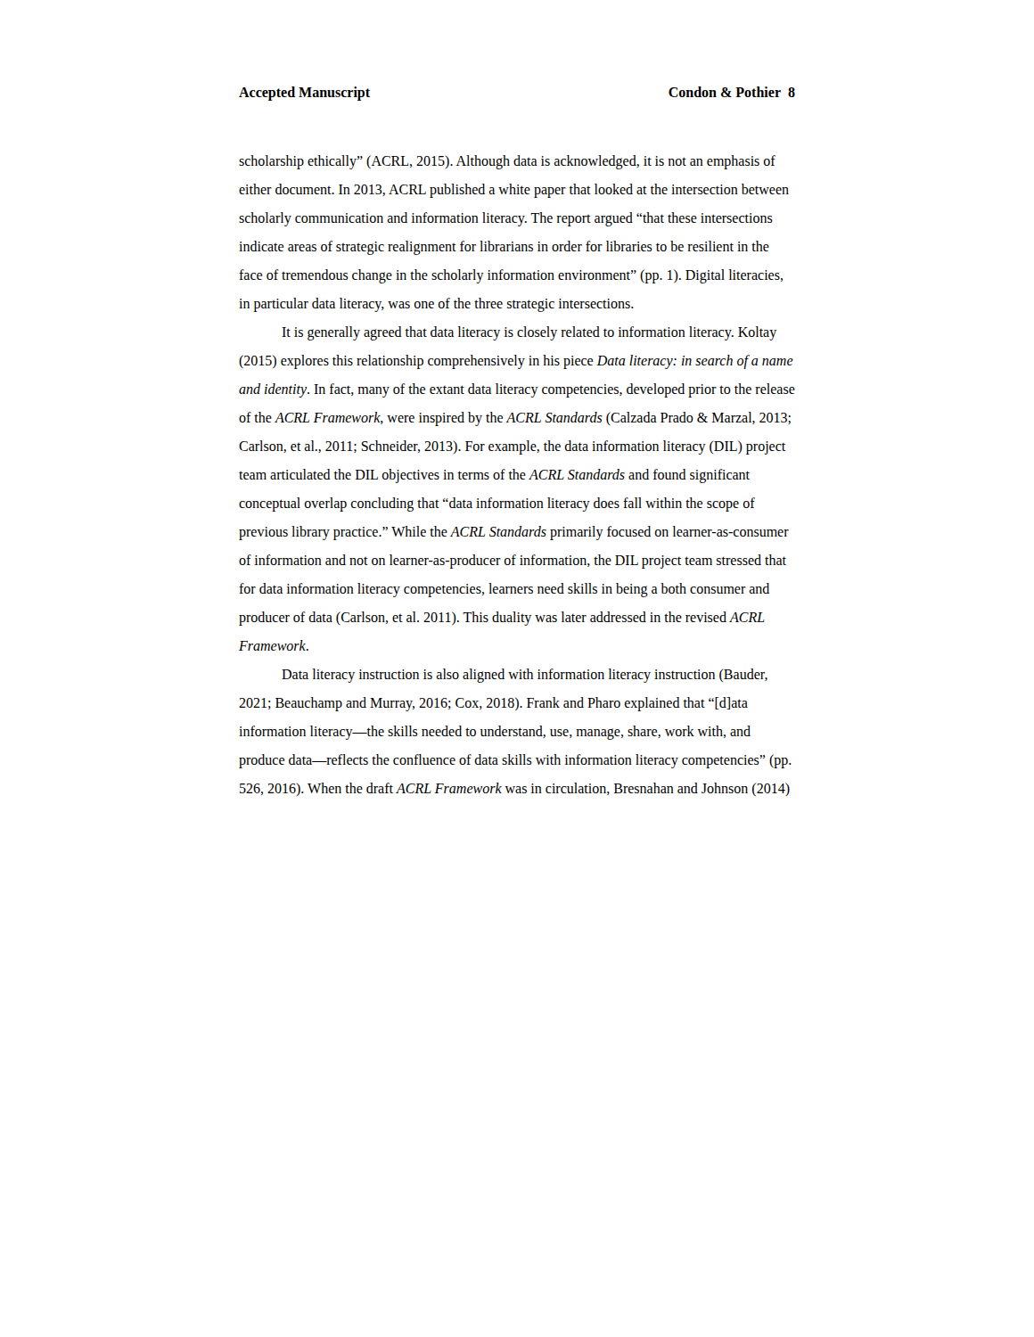Accepted Manuscript Condon & Pothier 8
scholarship ethically” (ACRL, 2015). Although data is acknowledged, it is not an emphasis of either document. In 2013, ACRL published a white paper that looked at the intersection between scholarly communication and information literacy. The report argued “that these intersections indicate areas of strategic realignment for librarians in order for libraries to be resilient in the face of tremendous change in the scholarly information environment” (pp. 1). Digital literacies, in particular data literacy, was one of the three strategic intersections.
It is generally agreed that data literacy is closely related to information literacy. Koltay (2015) explores this relationship comprehensively in his piece Data literacy: in search of a name and identity. In fact, many of the extant data literacy competencies, developed prior to the release of the ACRL Framework, were inspired by the ACRL Standards (Calzada Prado & Marzal, 2013; Carlson, et al., 2011; Schneider, 2013). For example, the data information literacy (DIL) project team articulated the DIL objectives in terms of the ACRL Standards and found significant conceptual overlap concluding that “data information literacy does fall within the scope of previous library practice.” While the ACRL Standards primarily focused on learner-as-consumer of information and not on learner-as-producer of information, the DIL project team stressed that for data information literacy competencies, learners need skills in being a both consumer and producer of data (Carlson, et al. 2011). This duality was later addressed in the revised ACRL Framework.
Data literacy instruction is also aligned with information literacy instruction (Bauder, 2021; Beauchamp and Murray, 2016; Cox, 2018). Frank and Pharo explained that “[d]ata information literacy—the skills needed to understand, use, manage, share, work with, and produce data—reflects the confluence of data skills with information literacy competencies” (pp. 526, 2016). When the draft ACRL Framework was in circulation, Bresnahan and Johnson (2014)